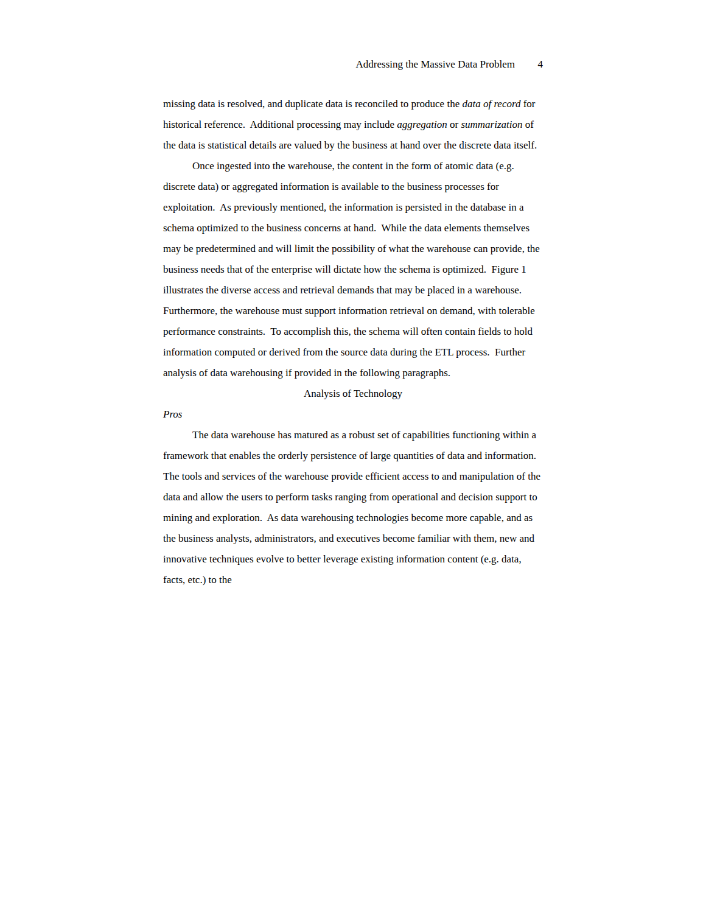Addressing the Massive Data Problem 4
missing data is resolved, and duplicate data is reconciled to produce the data of record for historical reference. Additional processing may include aggregation or summarization of the data is statistical details are valued by the business at hand over the discrete data itself.
Once ingested into the warehouse, the content in the form of atomic data (e.g. discrete data) or aggregated information is available to the business processes for exploitation. As previously mentioned, the information is persisted in the database in a schema optimized to the business concerns at hand. While the data elements themselves may be predetermined and will limit the possibility of what the warehouse can provide, the business needs that of the enterprise will dictate how the schema is optimized. Figure 1 illustrates the diverse access and retrieval demands that may be placed in a warehouse. Furthermore, the warehouse must support information retrieval on demand, with tolerable performance constraints. To accomplish this, the schema will often contain fields to hold information computed or derived from the source data during the ETL process. Further analysis of data warehousing if provided in the following paragraphs.
Analysis of Technology
Pros
The data warehouse has matured as a robust set of capabilities functioning within a framework that enables the orderly persistence of large quantities of data and information. The tools and services of the warehouse provide efficient access to and manipulation of the data and allow the users to perform tasks ranging from operational and decision support to mining and exploration. As data warehousing technologies become more capable, and as the business analysts, administrators, and executives become familiar with them, new and innovative techniques evolve to better leverage existing information content (e.g. data, facts, etc.) to the